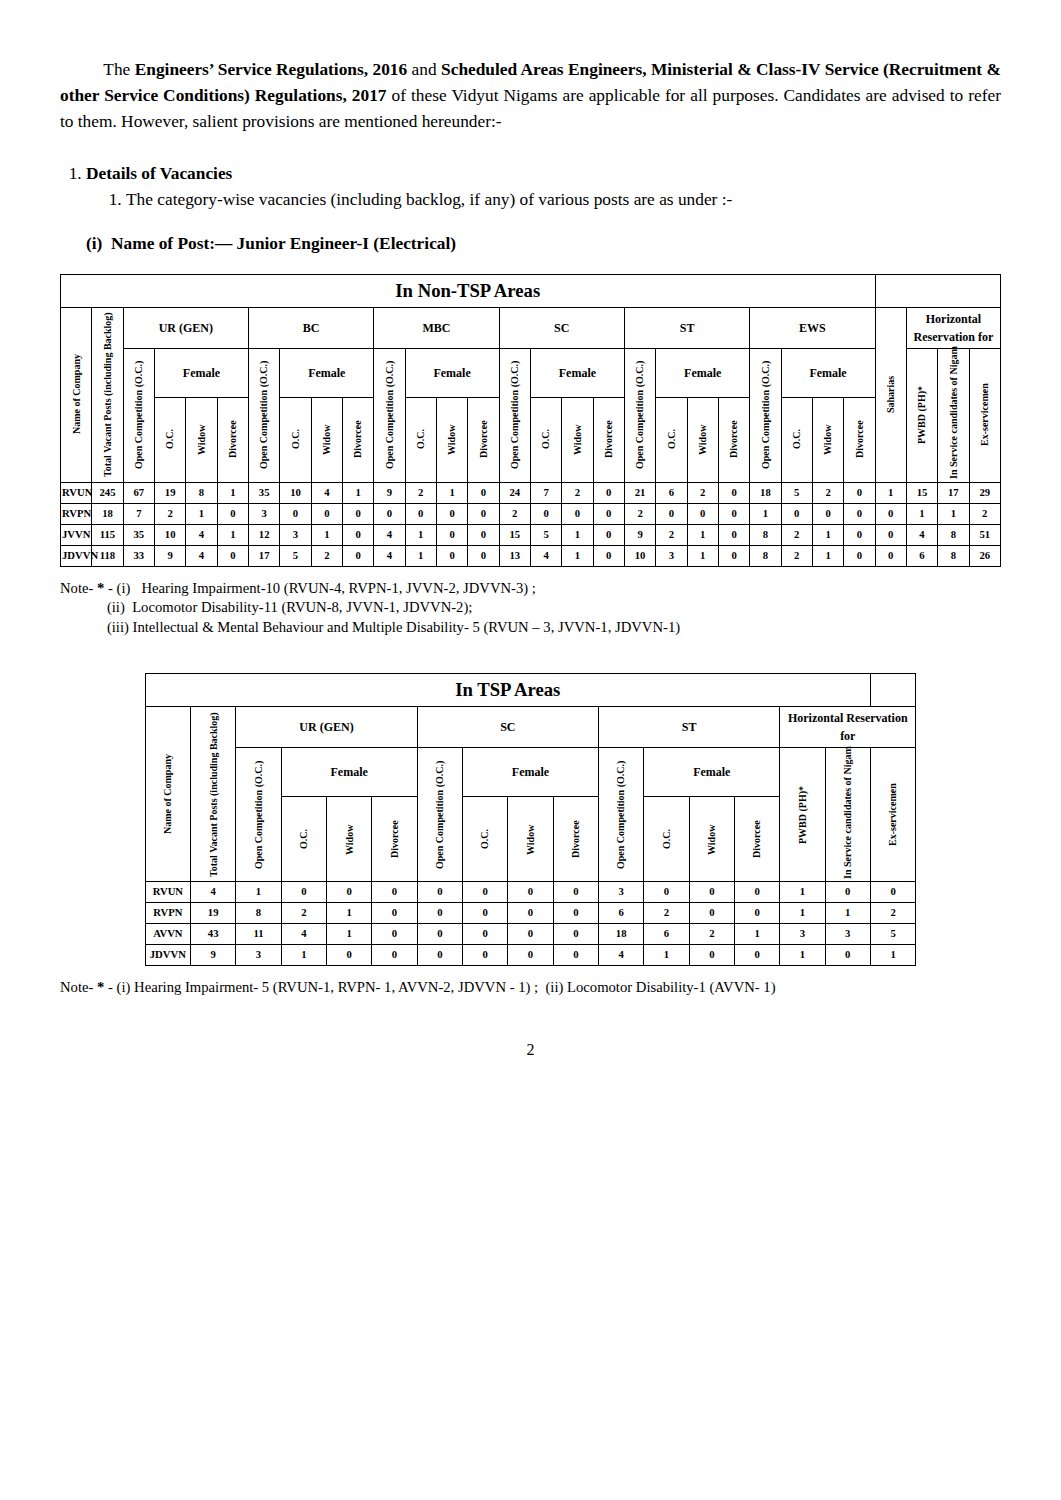The Engineers’ Service Regulations, 2016 and Scheduled Areas Engineers, Ministerial & Class-IV Service (Recruitment & other Service Conditions) Regulations, 2017 of these Vidyut Nigams are applicable for all purposes. Candidates are advised to refer to them. However, salient provisions are mentioned hereunder:-
Details of Vacancies
The category-wise vacancies (including backlog, if any) of various posts are as under :-
(i) Name of Post:— Junior Engineer-I (Electrical)
| In Non-TSP Areas |
| Name of Company | Total Vacant Posts (including Backlog) | UR (GEN) | BC | MBC | SC | ST | EWS | Saharias | Horizontal Reservation for |
| Open Competition (O.C.) | Female | Open Competition (O.C.) | Female | Open Competition (O.C.) | Female | Open Competition (O.C.) | Female | Open Competition (O.C.) | Female | Open Competition (O.C.) | Female | PWBD (PH)* | In Service candidates of Nigam | Ex-servicemen |
| O.C. | Widow | Divorcee | O.C. | Widow | Divorcee | O.C. | Widow | Divorcee | O.C. | Widow | Divorcee | O.C. | Widow | Divorcee | O.C. | Widow | Divorcee |
| RVUN | 245 | 67 | 19 | 8 | 1 | 35 | 10 | 4 | 1 | 9 | 2 | 1 | 0 | 24 | 7 | 2 | 0 | 21 | 6 | 2 | 0 | 18 | 5 | 2 | 0 | 1 | 15 | 17 | 29 |
| RVPN | 18 | 7 | 2 | 1 | 0 | 3 | 0 | 0 | 0 | 0 | 0 | 0 | 0 | 2 | 0 | 0 | 0 | 2 | 0 | 0 | 0 | 1 | 0 | 0 | 0 | 0 | 1 | 1 | 2 |
| JVVN | 115 | 35 | 10 | 4 | 1 | 12 | 3 | 1 | 0 | 4 | 1 | 0 | 0 | 15 | 5 | 1 | 0 | 9 | 2 | 1 | 0 | 8 | 2 | 1 | 0 | 0 | 4 | 8 | 51 |
| JDVVN | 118 | 33 | 9 | 4 | 0 | 17 | 5 | 2 | 0 | 4 | 1 | 0 | 0 | 13 | 4 | 1 | 0 | 10 | 3 | 1 | 0 | 8 | 2 | 1 | 0 | 0 | 6 | 8 | 26 |
Note- * - (i) Hearing Impairment-10 (RVUN-4, RVPN-1, JVVN-2, JDVVN-3) ;
(ii) Locomotor Disability-11 (RVUN-8, JVVN-1, JDVVN-2); (iii) Intellectual & Mental Behaviour and Multiple Disability- 5 (RVUN – 3, JVVN-1, JDVVN-1)
| In TSP Areas |
| Name of Company | Total Vacant Posts (including Backlog) | UR (GEN) | SC | ST | Horizontal Reservation for |
| Open Competition (O.C.) | Female | Open Competition (O.C.) | Female | Open Competition (O.C.) | Female | PWBD (PH)* | In Service candidates of Nigam | Ex-servicemen |
| O.C. | Widow | Divorcee | O.C. | Widow | Divorcee | O.C. | Widow | Divorcee |
| RVUN | 4 | 1 | 0 | 0 | 0 | 0 | 0 | 0 | 0 | 3 | 0 | 0 | 0 | 1 | 0 | 0 |
| RVPN | 19 | 8 | 2 | 1 | 0 | 0 | 0 | 0 | 0 | 6 | 2 | 0 | 0 | 1 | 1 | 2 |
| AVVN | 43 | 11 | 4 | 1 | 0 | 0 | 0 | 0 | 0 | 18 | 6 | 2 | 1 | 3 | 3 | 5 |
| JDVVN | 9 | 3 | 1 | 0 | 0 | 0 | 0 | 0 | 0 | 4 | 1 | 0 | 0 | 1 | 0 | 1 |
Note- * - (i) Hearing Impairment- 5 (RVUN-1, RVPN- 1, AVVN-2, JDVVN - 1) ; (ii) Locomotor Disability-1 (AVVN- 1)
2